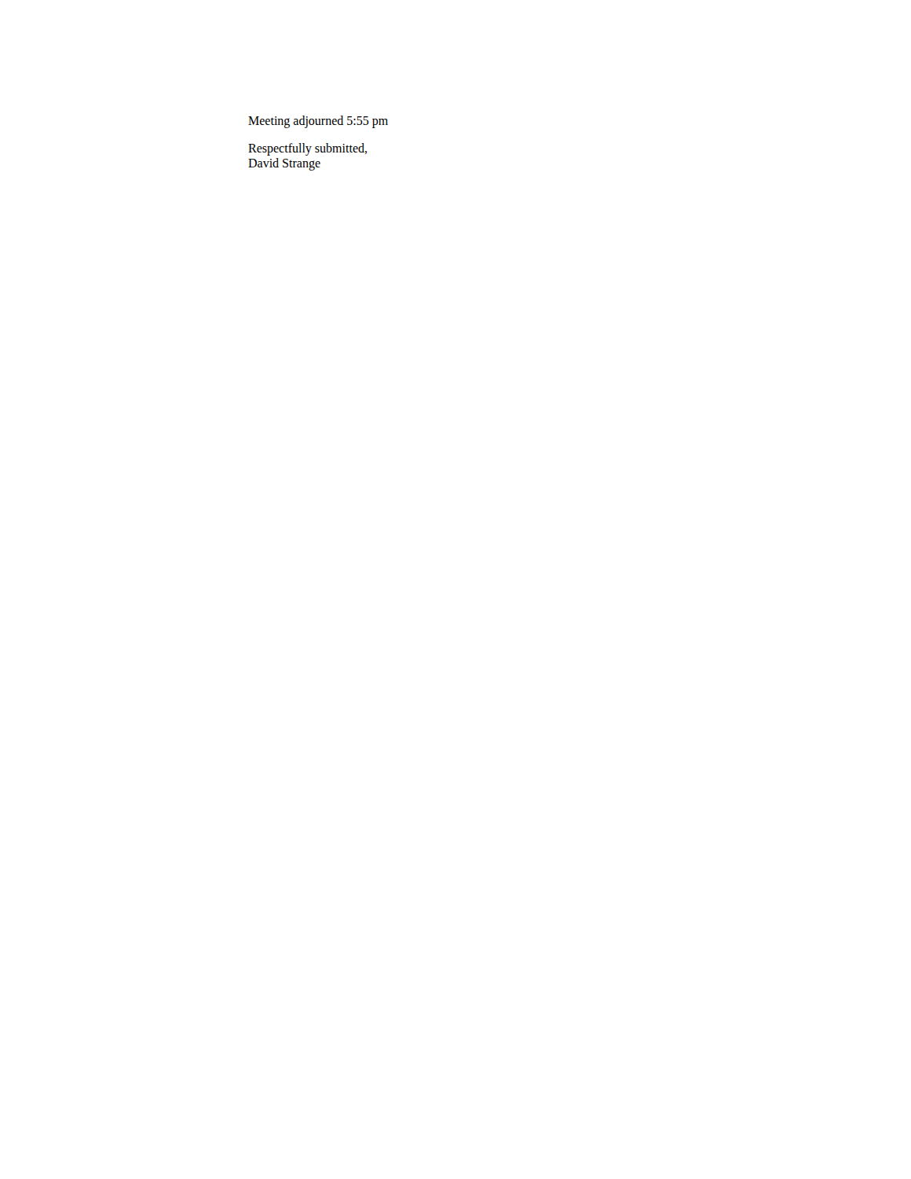Meeting adjourned 5:55 pm
Respectfully submitted,
David Strange